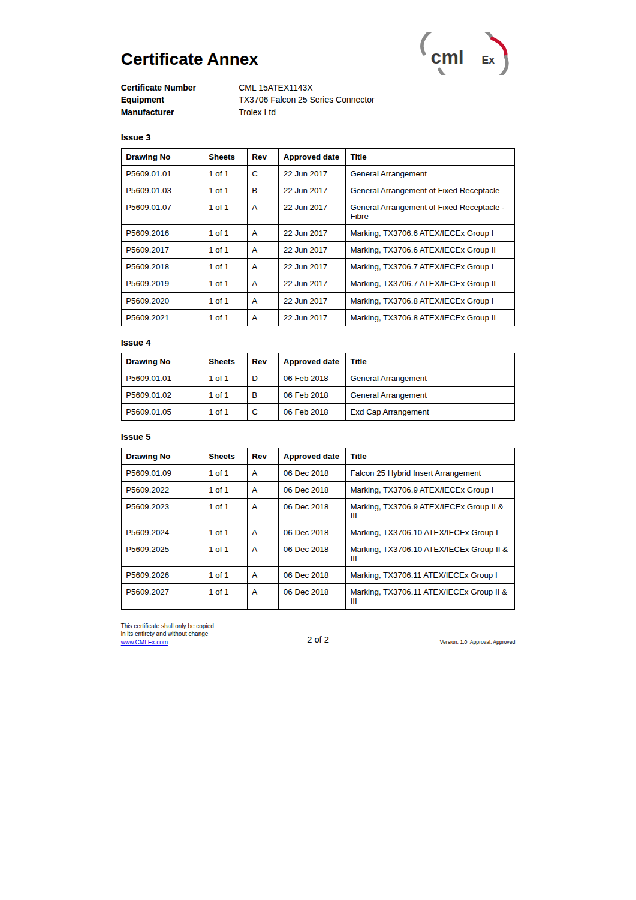cml Ex
Certificate Annex
Certificate Number
CML 15ATEX1143X
Equipment
TX3706 Falcon 25 Series Connector
Manufacturer
Trolex Ltd
Issue 3
| Drawing No | Sheets | Rev | Approved date | Title |
| --- | --- | --- | --- | --- |
| P5609.01.01 | 1 of 1 | C | 22 Jun 2017 | General Arrangement |
| P5609.01.03 | 1 of 1 | B | 22 Jun 2017 | General Arrangement of Fixed Receptacle |
| P5609.01.07 | 1 of 1 | A | 22 Jun 2017 | General Arrangement of Fixed Receptacle - Fibre |
| P5609.2016 | 1 of 1 | A | 22 Jun 2017 | Marking, TX3706.6 ATEX/IECEx Group I |
| P5609.2017 | 1 of 1 | A | 22 Jun 2017 | Marking, TX3706.6 ATEX/IECEx Group II |
| P5609.2018 | 1 of 1 | A | 22 Jun 2017 | Marking, TX3706.7 ATEX/IECEx Group I |
| P5609.2019 | 1 of 1 | A | 22 Jun 2017 | Marking, TX3706.7 ATEX/IECEx Group II |
| P5609.2020 | 1 of 1 | A | 22 Jun 2017 | Marking, TX3706.8 ATEX/IECEx Group I |
| P5609.2021 | 1 of 1 | A | 22 Jun 2017 | Marking, TX3706.8 ATEX/IECEx Group II |
Issue 4
| Drawing No | Sheets | Rev | Approved date | Title |
| --- | --- | --- | --- | --- |
| P5609.01.01 | 1 of 1 | D | 06 Feb 2018 | General Arrangement |
| P5609.01.02 | 1 of 1 | B | 06 Feb 2018 | General Arrangement |
| P5609.01.05 | 1 of 1 | C | 06 Feb 2018 | Exd Cap Arrangement |
Issue 5
| Drawing No | Sheets | Rev | Approved date | Title |
| --- | --- | --- | --- | --- |
| P5609.01.09 | 1 of 1 | A | 06 Dec 2018 | Falcon 25 Hybrid Insert Arrangement |
| P5609.2022 | 1 of 1 | A | 06 Dec 2018 | Marking, TX3706.9 ATEX/IECEx Group I |
| P5609.2023 | 1 of 1 | A | 06 Dec 2018 | Marking, TX3706.9 ATEX/IECEx Group II & III |
| P5609.2024 | 1 of 1 | A | 06 Dec 2018 | Marking, TX3706.10 ATEX/IECEx Group I |
| P5609.2025 | 1 of 1 | A | 06 Dec 2018 | Marking, TX3706.10 ATEX/IECEx Group II & III |
| P5609.2026 | 1 of 1 | A | 06 Dec 2018 | Marking, TX3706.11 ATEX/IECEx Group I |
| P5609.2027 | 1 of 1 | A | 06 Dec 2018 | Marking, TX3706.11 ATEX/IECEx Group II & III |
This certificate shall only be copied
in its entirety and without change
www.CMLEx.com
2 of 2
Version: 1.0 Approval: Approved